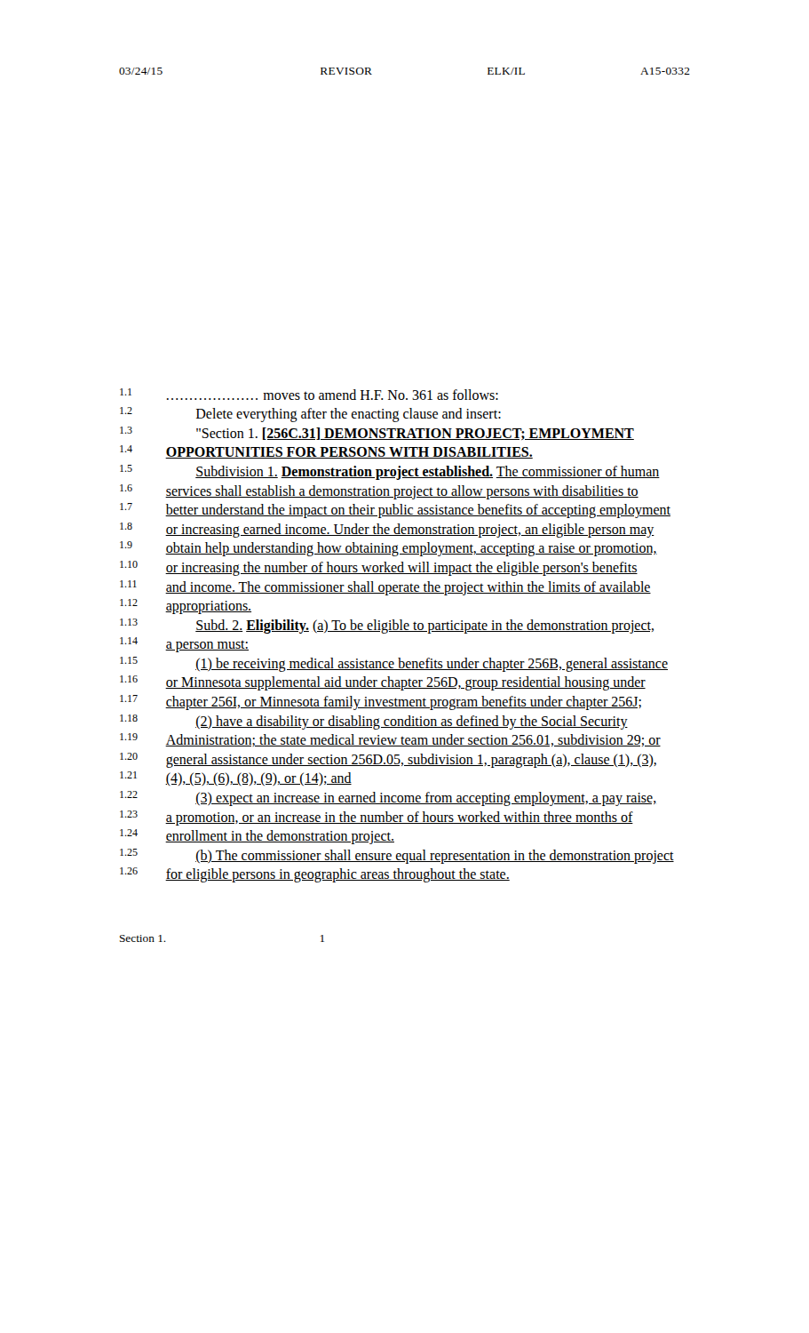03/24/15 REVISOR ELK/IL A15-0332
| 1.1 | .................... moves to amend H.F. No. 361 as follows: |
| 1.2 | Delete everything after the enacting clause and insert: |
| 1.3 | "Section 1. [256C.31] DEMONSTRATION PROJECT; EMPLOYMENT |
| 1.4 | OPPORTUNITIES FOR PERSONS WITH DISABILITIES. |
| 1.5 | Subdivision 1. Demonstration project established. The commissioner of human |
| 1.6 | services shall establish a demonstration project to allow persons with disabilities to |
| 1.7 | better understand the impact on their public assistance benefits of accepting employment |
| 1.8 | or increasing earned income. Under the demonstration project, an eligible person may |
| 1.9 | obtain help understanding how obtaining employment, accepting a raise or promotion, |
| 1.10 | or increasing the number of hours worked will impact the eligible person's benefits |
| 1.11 | and income. The commissioner shall operate the project within the limits of available |
| 1.12 | appropriations. |
| 1.13 | Subd. 2. Eligibility. (a) To be eligible to participate in the demonstration project, |
| 1.14 | a person must: |
| 1.15 | (1) be receiving medical assistance benefits under chapter 256B, general assistance |
| 1.16 | or Minnesota supplemental aid under chapter 256D, group residential housing under |
| 1.17 | chapter 256I, or Minnesota family investment program benefits under chapter 256J; |
| 1.18 | (2) have a disability or disabling condition as defined by the Social Security |
| 1.19 | Administration; the state medical review team under section 256.01, subdivision 29; or |
| 1.20 | general assistance under section 256D.05, subdivision 1, paragraph (a), clause (1), (3), |
| 1.21 | (4), (5), (6), (8), (9), or (14); and |
| 1.22 | (3) expect an increase in earned income from accepting employment, a pay raise, |
| 1.23 | a promotion, or an increase in the number of hours worked within three months of |
| 1.24 | enrollment in the demonstration project. |
| 1.25 | (b) The commissioner shall ensure equal representation in the demonstration project |
| 1.26 | for eligible persons in geographic areas throughout the state. |
Section 1. 1